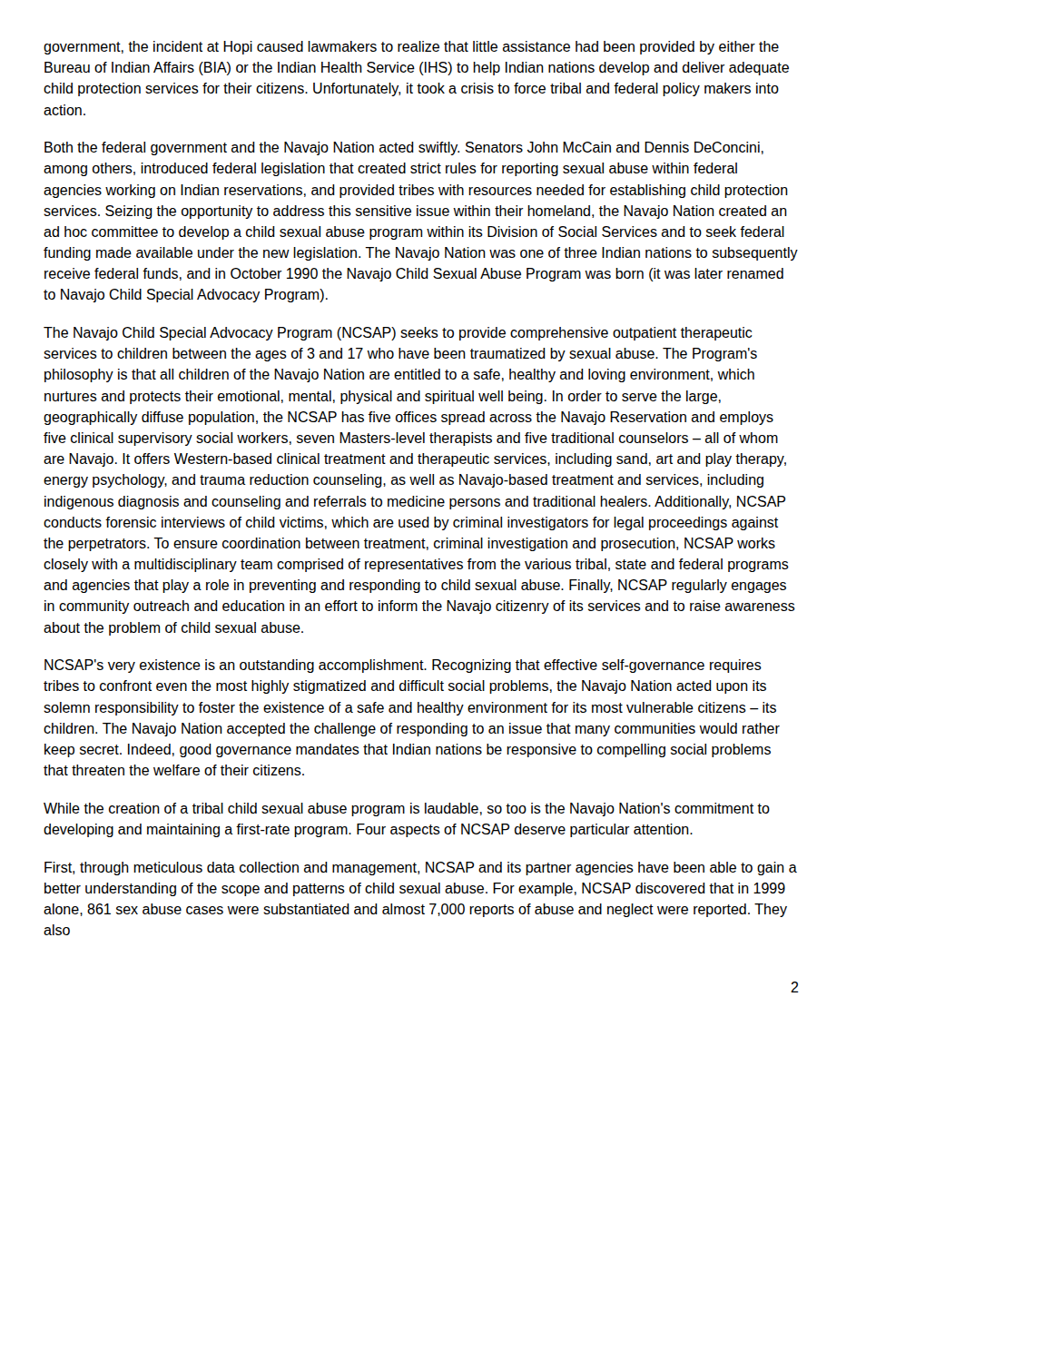government, the incident at Hopi caused lawmakers to realize that little assistance had been provided by either the Bureau of Indian Affairs (BIA) or the Indian Health Service (IHS) to help Indian nations develop and deliver adequate child protection services for their citizens. Unfortunately, it took a crisis to force tribal and federal policy makers into action.
Both the federal government and the Navajo Nation acted swiftly. Senators John McCain and Dennis DeConcini, among others, introduced federal legislation that created strict rules for reporting sexual abuse within federal agencies working on Indian reservations, and provided tribes with resources needed for establishing child protection services. Seizing the opportunity to address this sensitive issue within their homeland, the Navajo Nation created an ad hoc committee to develop a child sexual abuse program within its Division of Social Services and to seek federal funding made available under the new legislation. The Navajo Nation was one of three Indian nations to subsequently receive federal funds, and in October 1990 the Navajo Child Sexual Abuse Program was born (it was later renamed to Navajo Child Special Advocacy Program).
The Navajo Child Special Advocacy Program (NCSAP) seeks to provide comprehensive outpatient therapeutic services to children between the ages of 3 and 17 who have been traumatized by sexual abuse. The Program's philosophy is that all children of the Navajo Nation are entitled to a safe, healthy and loving environment, which nurtures and protects their emotional, mental, physical and spiritual well being. In order to serve the large, geographically diffuse population, the NCSAP has five offices spread across the Navajo Reservation and employs five clinical supervisory social workers, seven Masters-level therapists and five traditional counselors – all of whom are Navajo. It offers Western-based clinical treatment and therapeutic services, including sand, art and play therapy, energy psychology, and trauma reduction counseling, as well as Navajo-based treatment and services, including indigenous diagnosis and counseling and referrals to medicine persons and traditional healers. Additionally, NCSAP conducts forensic interviews of child victims, which are used by criminal investigators for legal proceedings against the perpetrators. To ensure coordination between treatment, criminal investigation and prosecution, NCSAP works closely with a multidisciplinary team comprised of representatives from the various tribal, state and federal programs and agencies that play a role in preventing and responding to child sexual abuse. Finally, NCSAP regularly engages in community outreach and education in an effort to inform the Navajo citizenry of its services and to raise awareness about the problem of child sexual abuse.
NCSAP's very existence is an outstanding accomplishment. Recognizing that effective self-governance requires tribes to confront even the most highly stigmatized and difficult social problems, the Navajo Nation acted upon its solemn responsibility to foster the existence of a safe and healthy environment for its most vulnerable citizens – its children. The Navajo Nation accepted the challenge of responding to an issue that many communities would rather keep secret. Indeed, good governance mandates that Indian nations be responsive to compelling social problems that threaten the welfare of their citizens.
While the creation of a tribal child sexual abuse program is laudable, so too is the Navajo Nation's commitment to developing and maintaining a first-rate program. Four aspects of NCSAP deserve particular attention.
First, through meticulous data collection and management, NCSAP and its partner agencies have been able to gain a better understanding of the scope and patterns of child sexual abuse. For example, NCSAP discovered that in 1999 alone, 861 sex abuse cases were substantiated and almost 7,000 reports of abuse and neglect were reported. They also
2